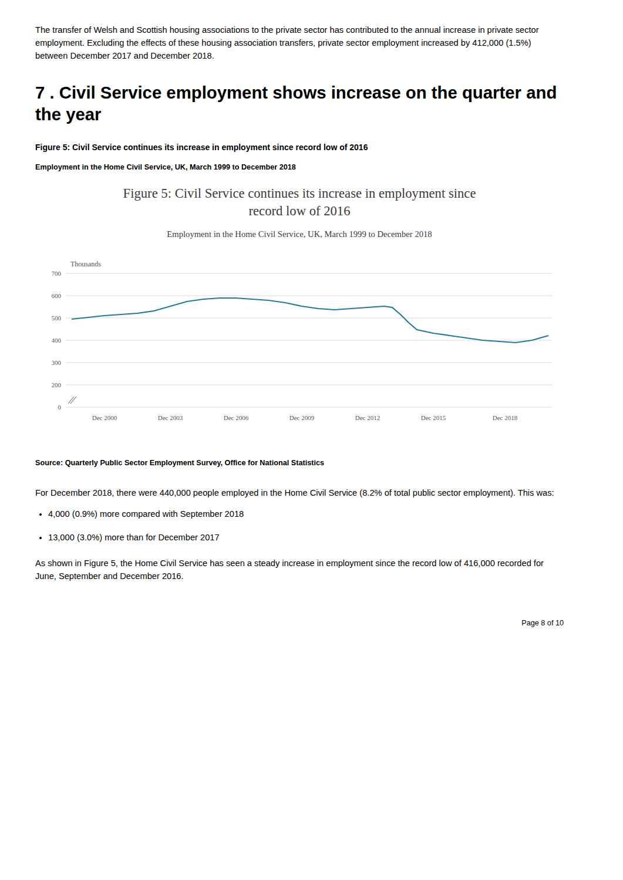The transfer of Welsh and Scottish housing associations to the private sector has contributed to the annual increase in private sector employment. Excluding the effects of these housing association transfers, private sector employment increased by 412,000 (1.5%) between December 2017 and December 2018.
7 . Civil Service employment shows increase on the quarter and the year
Figure 5: Civil Service continues its increase in employment since record low of 2016
Employment in the Home Civil Service, UK, March 1999 to December 2018
Figure 5: Civil Service continues its increase in employment since record low of 2016
Employment in the Home Civil Service, UK, March 1999 to December 2018
Thousands 700 600 500 400 300 200 0 Dec 2000 Dec 2003 Dec 2006 Dec 2009 Dec 2012 Dec 2015 Dec 2018
Source: Quarterly Public Sector Employment Survey, Office for National Statistics
For December 2018, there were 440,000 people employed in the Home Civil Service (8.2% of total public sector employment). This was:
4,000 (0.9%) more compared with September 2018
13,000 (3.0%) more than for December 2017
As shown in Figure 5, the Home Civil Service has seen a steady increase in employment since the record low of 416,000 recorded for June, September and December 2016.
Page 8 of 10